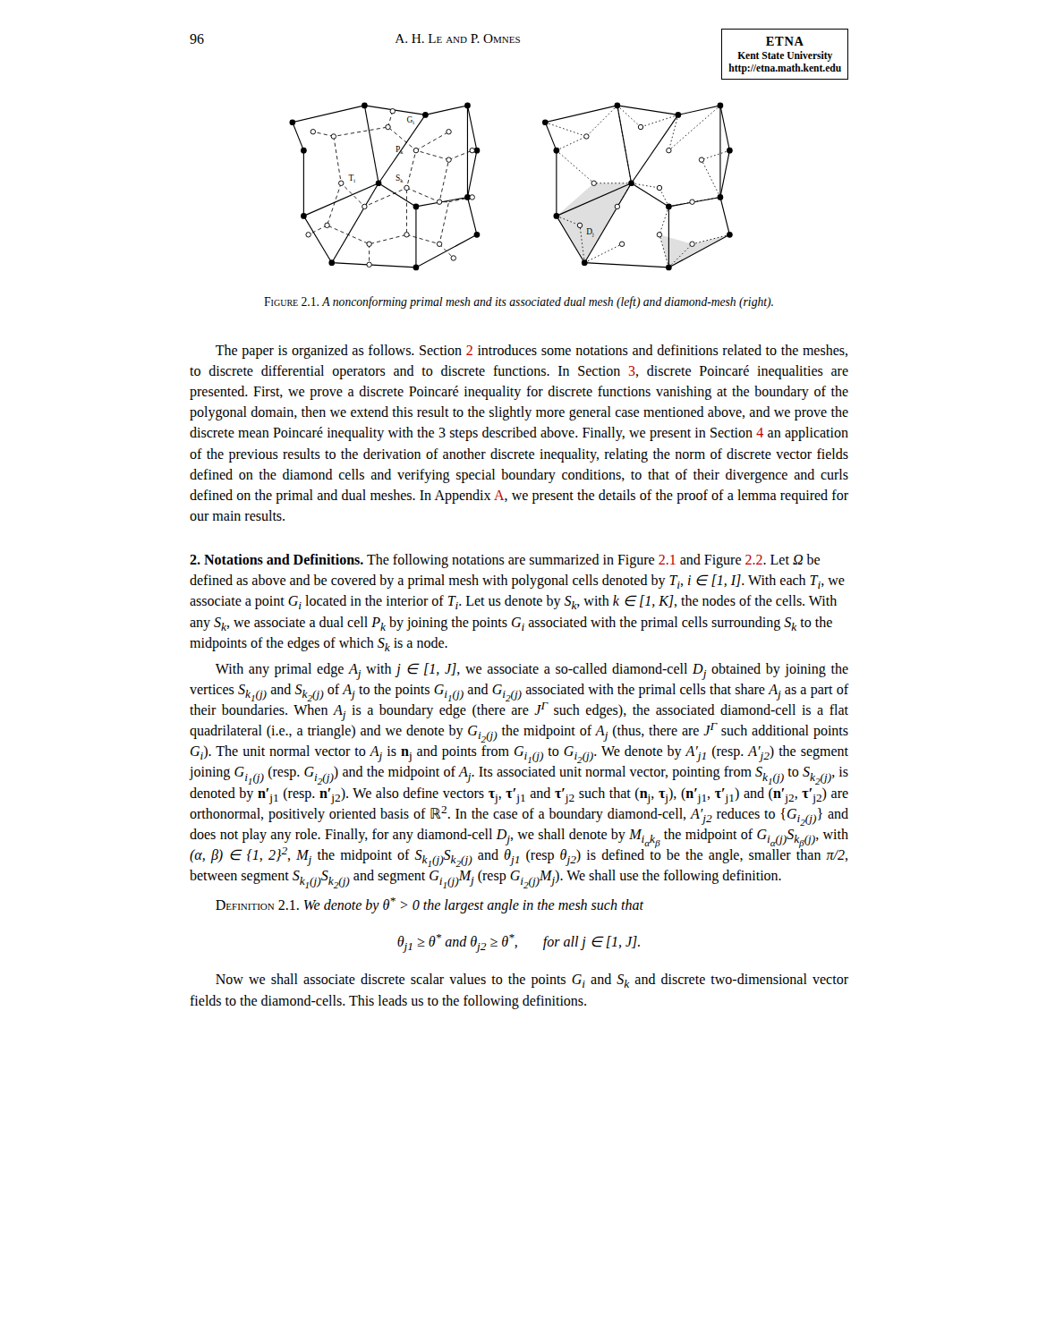ETNA
Kent State University
http://etna.math.kent.edu
96
A. H. Le and P. Omnes
Gi Pk Ti Sk Dj
Figure 2.1. A nonconforming primal mesh and its associated dual mesh (left) and diamond-mesh (right).
The paper is organized as follows. Section 2 introduces some notations and definitions related to the meshes, to discrete differential operators and to discrete functions. In Section 3, discrete Poincaré inequalities are presented. First, we prove a discrete Poincaré inequality for discrete functions vanishing at the boundary of the polygonal domain, then we extend this result to the slightly more general case mentioned above, and we prove the discrete mean Poincaré inequality with the 3 steps described above. Finally, we present in Section 4 an application of the previous results to the derivation of another discrete inequality, relating the norm of discrete vector fields defined on the diamond cells and verifying special boundary conditions, to that of their divergence and curls defined on the primal and dual meshes. In Appendix A, we present the details of the proof of a lemma required for our main results.
2. Notations and Definitions.
The following notations are summarized in Figure 2.1 and Figure 2.2. Let Ω be defined as above and be covered by a primal mesh with polygonal cells denoted by Ti, i ∈ [1, I]. With each Ti, we associate a point Gi located in the interior of Ti. Let us denote by Sk, with k ∈ [1, K], the nodes of the cells. With any Sk, we associate a dual cell Pk by joining the points Gi associated with the primal cells surrounding Sk to the midpoints of the edges of which Sk is a node.
With any primal edge Aj with j ∈ [1, J], we associate a so-called diamond-cell Dj obtained by joining the vertices Sk1(j) and Sk2(j) of Aj to the points Gi1(j) and Gi2(j) associated with the primal cells that share Aj as a part of their boundaries. When Aj is a boundary edge (there are JΓ such edges), the associated diamond-cell is a flat quadrilateral (i.e., a triangle) and we denote by Gi2(j) the midpoint of Aj (thus, there are JΓ such additional points Gi). The unit normal vector to Aj is nj and points from Gi1(j) to Gi2(j). We denote by A′j1 (resp. A′j2) the segment joining Gi1(j) (resp. Gi2(j)) and the midpoint of Aj. Its associated unit normal vector, pointing from Sk1(j) to Sk2(j), is denoted by n′j1 (resp. n′j2). We also define vectors τj, τ′j1 and τ′j2 such that (nj, τj), (n′j1, τ′j1) and (n′j2, τ′j2) are orthonormal, positively oriented basis of ℝ2. In the case of a boundary diamond-cell, A′j2 reduces to {Gi2(j)} and does not play any role. Finally, for any diamond-cell Dj, we shall denote by Miαkβ the midpoint of Giα(j)Skβ(j), with (α, β) ∈ {1, 2}2, Mj the midpoint of Sk1(j)Sk2(j) and θj1 (resp θj2) is defined to be the angle, smaller than π/2, between segment Sk1(j)Sk2(j) and segment Gi1(j)Mj (resp Gi2(j)Mj). We shall use the following definition.
Definition 2.1. We denote by θ* > 0 the largest angle in the mesh such that
θj1 ≥ θ* and θj2 ≥ θ*, for all j ∈ [1, J].
Now we shall associate discrete scalar values to the points Gi and Sk and discrete two-dimensional vector fields to the diamond-cells. This leads us to the following definitions.